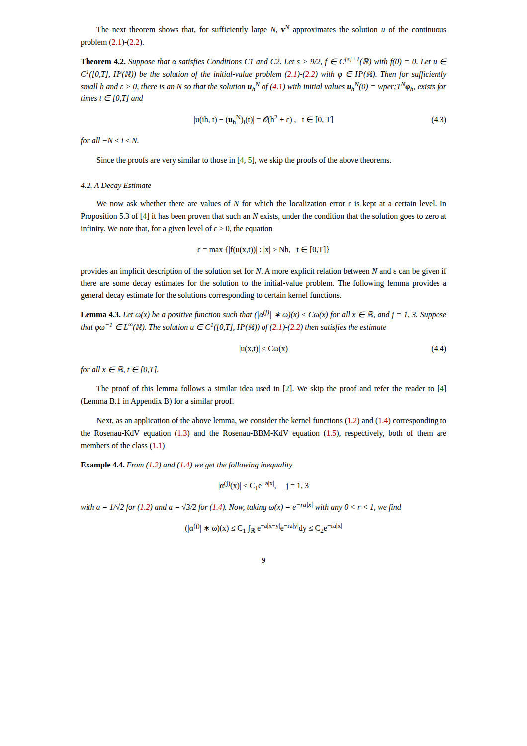The next theorem shows that, for sufficiently large N, vN approximates the solution u of the continuous problem (2.1)-(2.2).
Theorem 4.2. Suppose that α satisfies Conditions C1 and C2. Let s > 9/2, f ∈ C[s]+1(ℝ) with f(0) = 0. Let u ∈ C1([0,T], Hs(ℝ)) be the solution of the initial-value problem (2.1)-(2.2) with φ ∈ Hs(ℝ). Then for sufficiently small h and ε > 0, there is an N so that the solution uhN of (4.1) with initial values uhN(0) = wper; TNφh, exists for times t ∈ [0,T] and
|u(ih, t) − (uhN)i(t)| = 𝒪(h2 + ε) , t ∈ [0, T] (4.3)
for all −N ≤ i ≤ N.
Since the proofs are very similar to those in [4, 5], we skip the proofs of the above theorems.
4.2. A Decay Estimate
We now ask whether there are values of N for which the localization error ε is kept at a certain level. In Proposition 5.3 of [4] it has been proven that such an N exists, under the condition that the solution goes to zero at infinity. We note that, for a given level of ε > 0, the equation
ε = max {|f(u(x,t))| : |x| ≥ Nh, t ∈ [0,T]}
provides an implicit description of the solution set for N. A more explicit relation between N and ε can be given if there are some decay estimates for the solution to the initial-value problem. The following lemma provides a general decay estimate for the solutions corresponding to certain kernel functions.
Lemma 4.3. Let ω(x) be a positive function such that (|α(j)| ∗ ω)(x) ≤ Cω(x) for all x ∈ ℝ, and j = 1, 3. Suppose that φω−1 ∈ L∞(ℝ). The solution u ∈ C1([0,T], Hs(ℝ)) of (2.1)-(2.2) then satisfies the estimate
|u(x,t)| ≤ Cω(x) (4.4)
for all x ∈ ℝ, t ∈ [0,T].
The proof of this lemma follows a similar idea used in [2]. We skip the proof and refer the reader to [4] (Lemma B.1 in Appendix B) for a similar proof.
Next, as an application of the above lemma, we consider the kernel functions (1.2) and (1.4) corresponding to the Rosenau-KdV equation (1.3) and the Rosenau-BBM-KdV equation (1.5), respectively, both of them are members of the class (1.1)
Example 4.4. From (1.2) and (1.4) we get the following inequality
|α(j)(x)| ≤ C1e−a|x|, j = 1, 3
with a = 1/√2 for (1.2) and a = √3/2 for (1.4). Now, taking ω(x) = e−ra|x| with any 0 < r < 1, we find
(|α(j)| ∗ ω)(x) ≤ C1 ∫ℝ e−a|x−y|e−ra|y|dy ≤ C2e−ra|x|
9